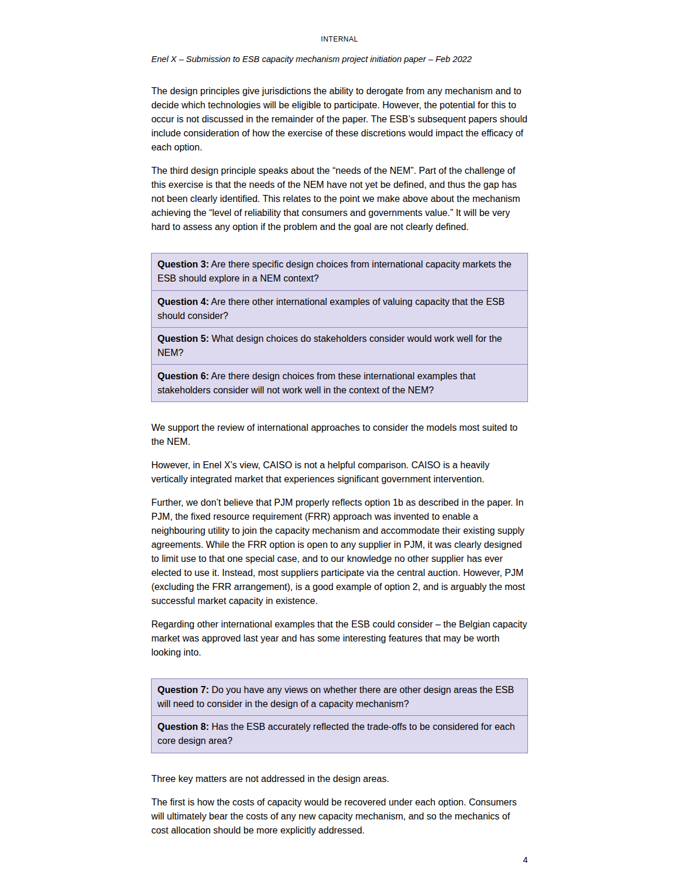INTERNAL
Enel X – Submission to ESB capacity mechanism project initiation paper – Feb 2022
The design principles give jurisdictions the ability to derogate from any mechanism and to decide which technologies will be eligible to participate. However, the potential for this to occur is not discussed in the remainder of the paper. The ESB’s subsequent papers should include consideration of how the exercise of these discretions would impact the efficacy of each option.
The third design principle speaks about the “needs of the NEM”. Part of the challenge of this exercise is that the needs of the NEM have not yet be defined, and thus the gap has not been clearly identified. This relates to the point we make above about the mechanism achieving the “level of reliability that consumers and governments value.” It will be very hard to assess any option if the problem and the goal are not clearly defined.
Question 3: Are there specific design choices from international capacity markets the ESB should explore in a NEM context?
Question 4: Are there other international examples of valuing capacity that the ESB should consider?
Question 5: What design choices do stakeholders consider would work well for the NEM?
Question 6: Are there design choices from these international examples that stakeholders consider will not work well in the context of the NEM?
We support the review of international approaches to consider the models most suited to the NEM.
However, in Enel X’s view, CAISO is not a helpful comparison. CAISO is a heavily vertically integrated market that experiences significant government intervention.
Further, we don’t believe that PJM properly reflects option 1b as described in the paper. In PJM, the fixed resource requirement (FRR) approach was invented to enable a neighbouring utility to join the capacity mechanism and accommodate their existing supply agreements. While the FRR option is open to any supplier in PJM, it was clearly designed to limit use to that one special case, and to our knowledge no other supplier has ever elected to use it. Instead, most suppliers participate via the central auction. However, PJM (excluding the FRR arrangement), is a good example of option 2, and is arguably the most successful market capacity in existence.
Regarding other international examples that the ESB could consider – the Belgian capacity market was approved last year and has some interesting features that may be worth looking into.
Question 7: Do you have any views on whether there are other design areas the ESB will need to consider in the design of a capacity mechanism?
Question 8: Has the ESB accurately reflected the trade-offs to be considered for each core design area?
Three key matters are not addressed in the design areas.
The first is how the costs of capacity would be recovered under each option. Consumers will ultimately bear the costs of any new capacity mechanism, and so the mechanics of cost allocation should be more explicitly addressed.
4